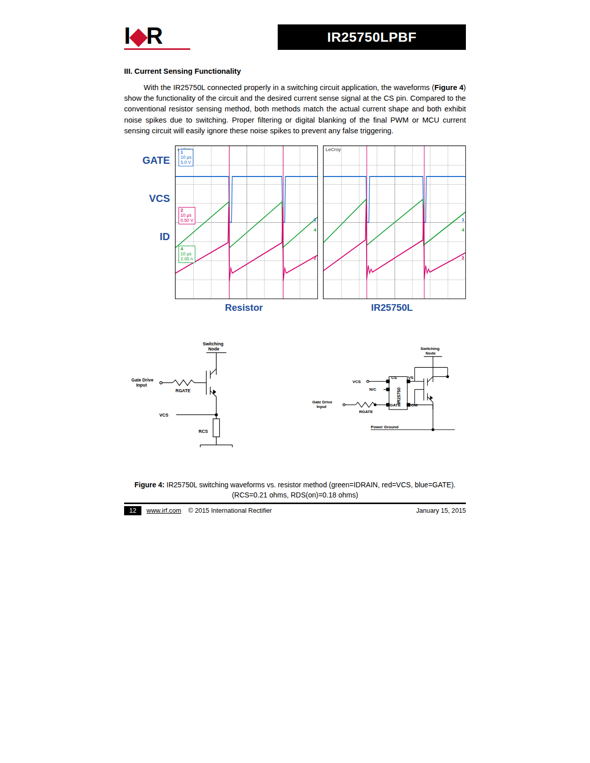I◆R
IR25750LPBF
III. Current Sensing Functionality
With the IR25750L connected properly in a switching circuit application, the waveforms (Figure 4) show the functionality of the circuit and the desired current sense signal at the CS pin. Compared to the conventional resistor sensing method, both methods match the actual current shape and both exhibit noise spikes due to switching. Proper filtering or digital blanking of the final PWM or MCU current sensing circuit will easily ignore these noise spikes to prevent any false triggering.
GATE
VCS
ID
LeCroy
1
10 µs
5.0 V
2
10 µs
0.50 V
4
10 µs
2.00 A
1
4
2
LeCroy
1
4
2
Resistor
IR25750L
Switching Node Gate Drive Input RGATE VCS RCS
Switching Node VCS N/C Gate Drive Input RGATE GATE COM CS VS Power Ground IR25750
Figure 4: IR25750L switching waveforms vs. resistor method (green=IDRAIN, red=VCS, blue=GATE).
(RCS=0.21 ohms, RDS(on)=0.18 ohms)
12 www.irf.com © 2015 International Rectifier January 15, 2015